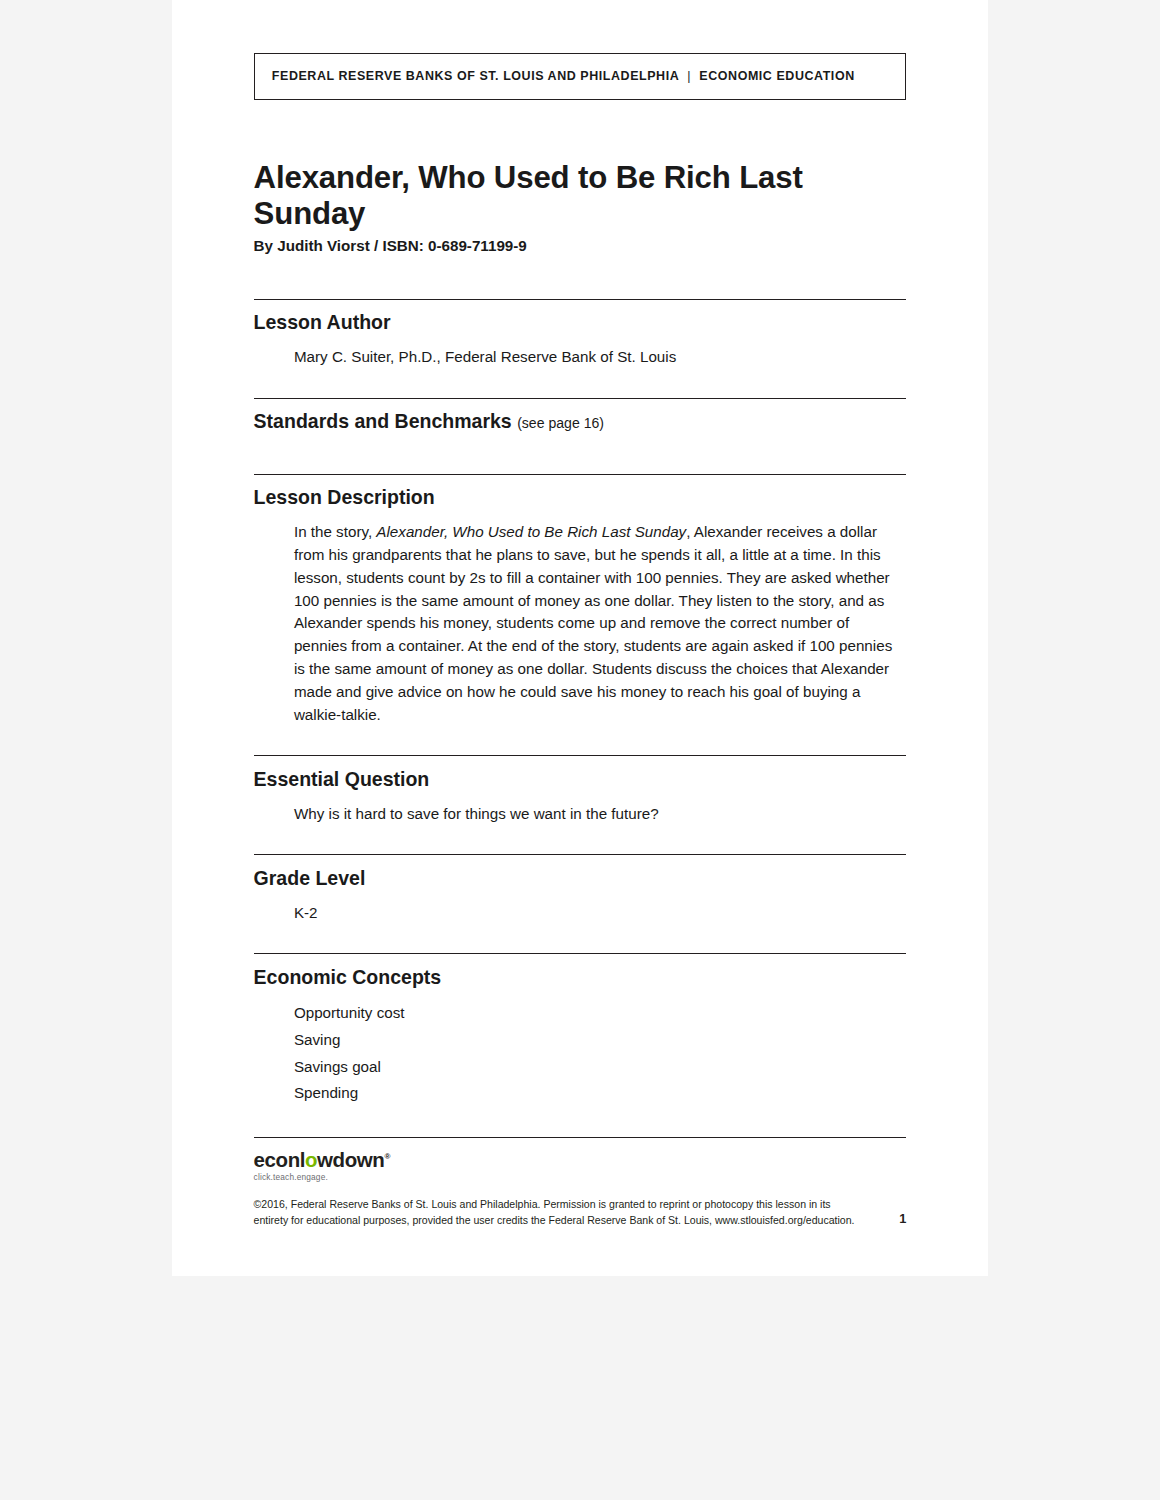Federal Reserve Banks of St. Louis and Philadelphia | Economic Education
Alexander, Who Used to Be Rich Last Sunday
By Judith Viorst / ISBN: 0-689-71199-9
Lesson Author
Mary C. Suiter, Ph.D., Federal Reserve Bank of St. Louis
Standards and Benchmarks (see page 16)
Lesson Description
In the story, Alexander, Who Used to Be Rich Last Sunday, Alexander receives a dollar from his grandparents that he plans to save, but he spends it all, a little at a time. In this lesson, students count by 2s to fill a container with 100 pennies. They are asked whether 100 pennies is the same amount of money as one dollar. They listen to the story, and as Alexander spends his money, students come up and remove the correct number of pennies from a container. At the end of the story, students are again asked if 100 pennies is the same amount of money as one dollar. Students discuss the choices that Alexander made and give advice on how he could save his money to reach his goal of buying a walkie-talkie.
Essential Question
Why is it hard to save for things we want in the future?
Grade Level
K-2
Economic Concepts
Opportunity cost
Saving
Savings goal
Spending
econ lowdown®
click.teach.engage.
©2016, Federal Reserve Banks of St. Louis and Philadelphia. Permission is granted to reprint or photocopy this lesson in its entirety for educational purposes, provided the user credits the Federal Reserve Bank of St. Louis, www.stlouisfed.org/education.
1